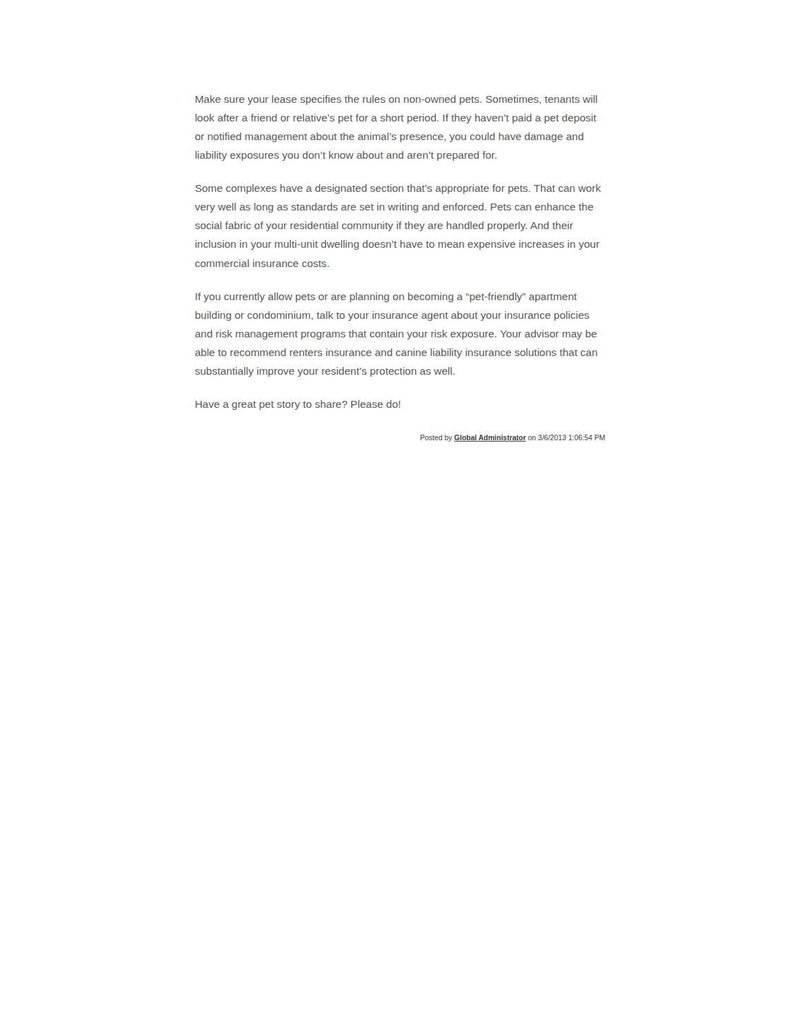Make sure your lease specifies the rules on non-owned pets. Sometimes, tenants will look after a friend or relative’s pet for a short period. If they haven’t paid a pet deposit or notified management about the animal’s presence, you could have damage and liability exposures you don’t know about and aren’t prepared for.
Some complexes have a designated section that’s appropriate for pets. That can work very well as long as standards are set in writing and enforced. Pets can enhance the social fabric of your residential community if they are handled properly. And their inclusion in your multi-unit dwelling doesn’t have to mean expensive increases in your commercial insurance costs.
If you currently allow pets or are planning on becoming a “pet-friendly” apartment building or condominium, talk to your insurance agent about your insurance policies and risk management programs that contain your risk exposure. Your advisor may be able to recommend renters insurance and canine liability insurance solutions that can substantially improve your resident’s protection as well.
Have a great pet story to share? Please do!
Posted by Global Administrator on 3/6/2013 1:06:54 PM